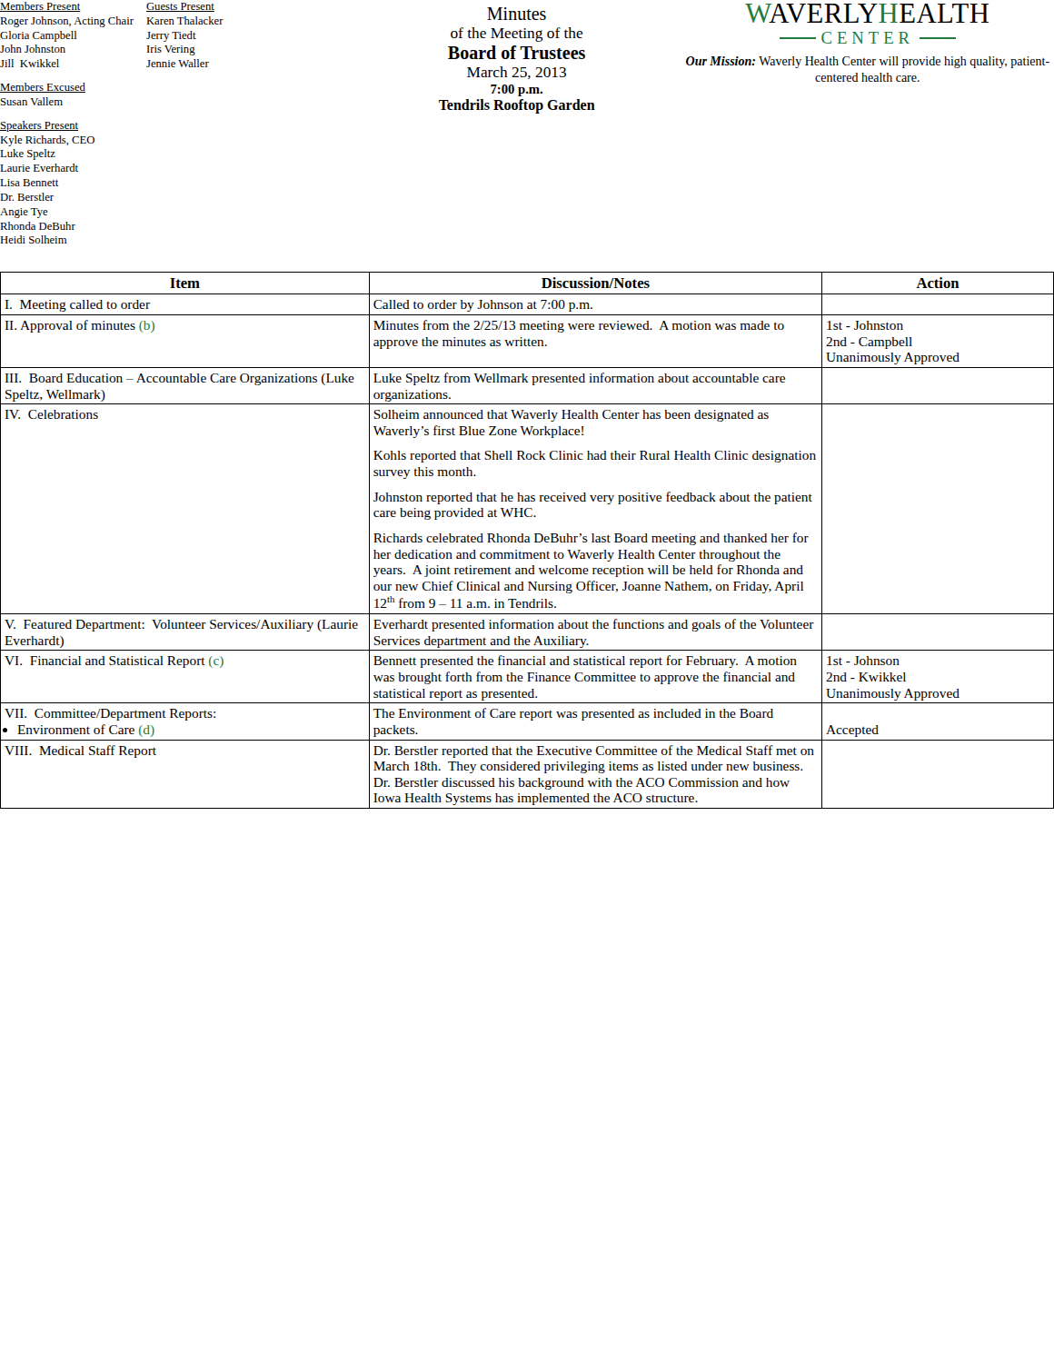Members Present
Roger Johnson, Acting Chair
Gloria Campbell
John Johnston
Jill Kwikkel
Guests Present
Karen Thalacker
Jerry Tiedt
Iris Vering
Jennie Waller
Members Excused
Susan Vallem
Speakers Present
Kyle Richards, CEO
Luke Speltz
Laurie Everhardt
Lisa Bennett
Dr. Berstler
Angie Tye
Rhonda DeBuhr
Heidi Solheim
Minutes
of the Meeting of the
Board of Trustees
March 25, 2013
7:00 p.m.
Tendrils Rooftop Garden
WAVERLYHEALTH
CENTER
Our Mission: Waverly Health Center will provide high quality, patient-centered health care.
| Item | Discussion/Notes | Action |
| --- | --- | --- |
| I. Meeting called to order | Called to order by Johnson at 7:00 p.m. | |
| II. Approval of minutes (b) | Minutes from the 2/25/13 meeting were reviewed. A motion was made to approve the minutes as written. | 1st - Johnston 2nd - Campbell Unanimously Approved |
| III. Board Education – Accountable Care Organizations (Luke Speltz, Wellmark) | Luke Speltz from Wellmark presented information about accountable care organizations. | |
| IV. Celebrations | Solheim announced that Waverly Health Center has been designated as Waverly’s first Blue Zone Workplace! Kohls reported that Shell Rock Clinic had their Rural Health Clinic designation survey this month. Johnston reported that he has received very positive feedback about the patient care being provided at WHC. Richards celebrated Rhonda DeBuhr’s last Board meeting and thanked her for her dedication and commitment to Waverly Health Center throughout the years. A joint retirement and welcome reception will be held for Rhonda and our new Chief Clinical and Nursing Officer, Joanne Nathem, on Friday, April 12 th from 9 – 11 a.m. in Tendrils. | |
| V. Featured Department: Volunteer Services/Auxiliary (Laurie Everhardt) | Everhardt presented information about the functions and goals of the Volunteer Services department and the Auxiliary. | |
| VI. Financial and Statistical Report (c) | Bennett presented the financial and statistical report for February. A motion was brought forth from the Finance Committee to approve the financial and statistical report as presented. | 1st - Johnson 2nd - Kwikkel Unanimously Approved |
| VII. Committee/Department Reports: Environment of Care (d) | The Environment of Care report was presented as included in the Board packets. | Accepted |
| VIII. Medical Staff Report | Dr. Berstler reported that the Executive Committee of the Medical Staff met on March 18th. They considered privileging items as listed under new business. Dr. Berstler discussed his background with the ACO Commission and how Iowa Health Systems has implemented the ACO structure. | |